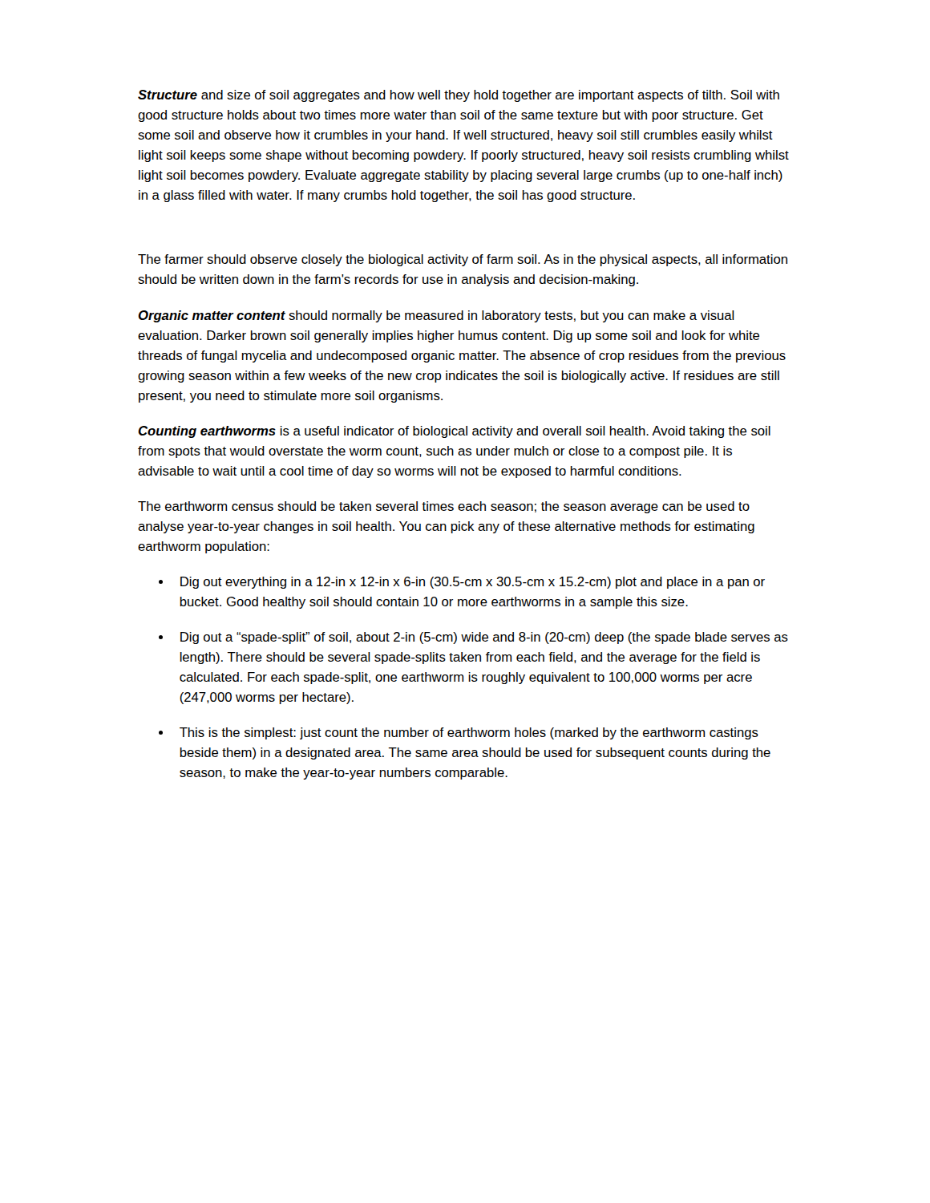Structure and size of soil aggregates and how well they hold together are important aspects of tilth. Soil with good structure holds about two times more water than soil of the same texture but with poor structure. Get some soil and observe how it crumbles in your hand. If well structured, heavy soil still crumbles easily whilst light soil keeps some shape without becoming powdery. If poorly structured, heavy soil resists crumbling whilst light soil becomes powdery. Evaluate aggregate stability by placing several large crumbs (up to one-half inch) in a glass filled with water. If many crumbs hold together, the soil has good structure.
The farmer should observe closely the biological activity of farm soil. As in the physical aspects, all information should be written down in the farm's records for use in analysis and decision-making.
Organic matter content should normally be measured in laboratory tests, but you can make a visual evaluation. Darker brown soil generally implies higher humus content. Dig up some soil and look for white threads of fungal mycelia and undecomposed organic matter. The absence of crop residues from the previous growing season within a few weeks of the new crop indicates the soil is biologically active. If residues are still present, you need to stimulate more soil organisms.
Counting earthworms is a useful indicator of biological activity and overall soil health. Avoid taking the soil from spots that would overstate the worm count, such as under mulch or close to a compost pile. It is advisable to wait until a cool time of day so worms will not be exposed to harmful conditions.
The earthworm census should be taken several times each season; the season average can be used to analyse year-to-year changes in soil health. You can pick any of these alternative methods for estimating earthworm population:
Dig out everything in a 12-in x 12-in x 6-in (30.5-cm x 30.5-cm x 15.2-cm) plot and place in a pan or bucket. Good healthy soil should contain 10 or more earthworms in a sample this size.
Dig out a “spade-split” of soil, about 2-in (5-cm) wide and 8-in (20-cm) deep (the spade blade serves as length). There should be several spade-splits taken from each field, and the average for the field is calculated. For each spade-split, one earthworm is roughly equivalent to 100,000 worms per acre (247,000 worms per hectare).
This is the simplest: just count the number of earthworm holes (marked by the earthworm castings beside them) in a designated area. The same area should be used for subsequent counts during the season, to make the year-to-year numbers comparable.